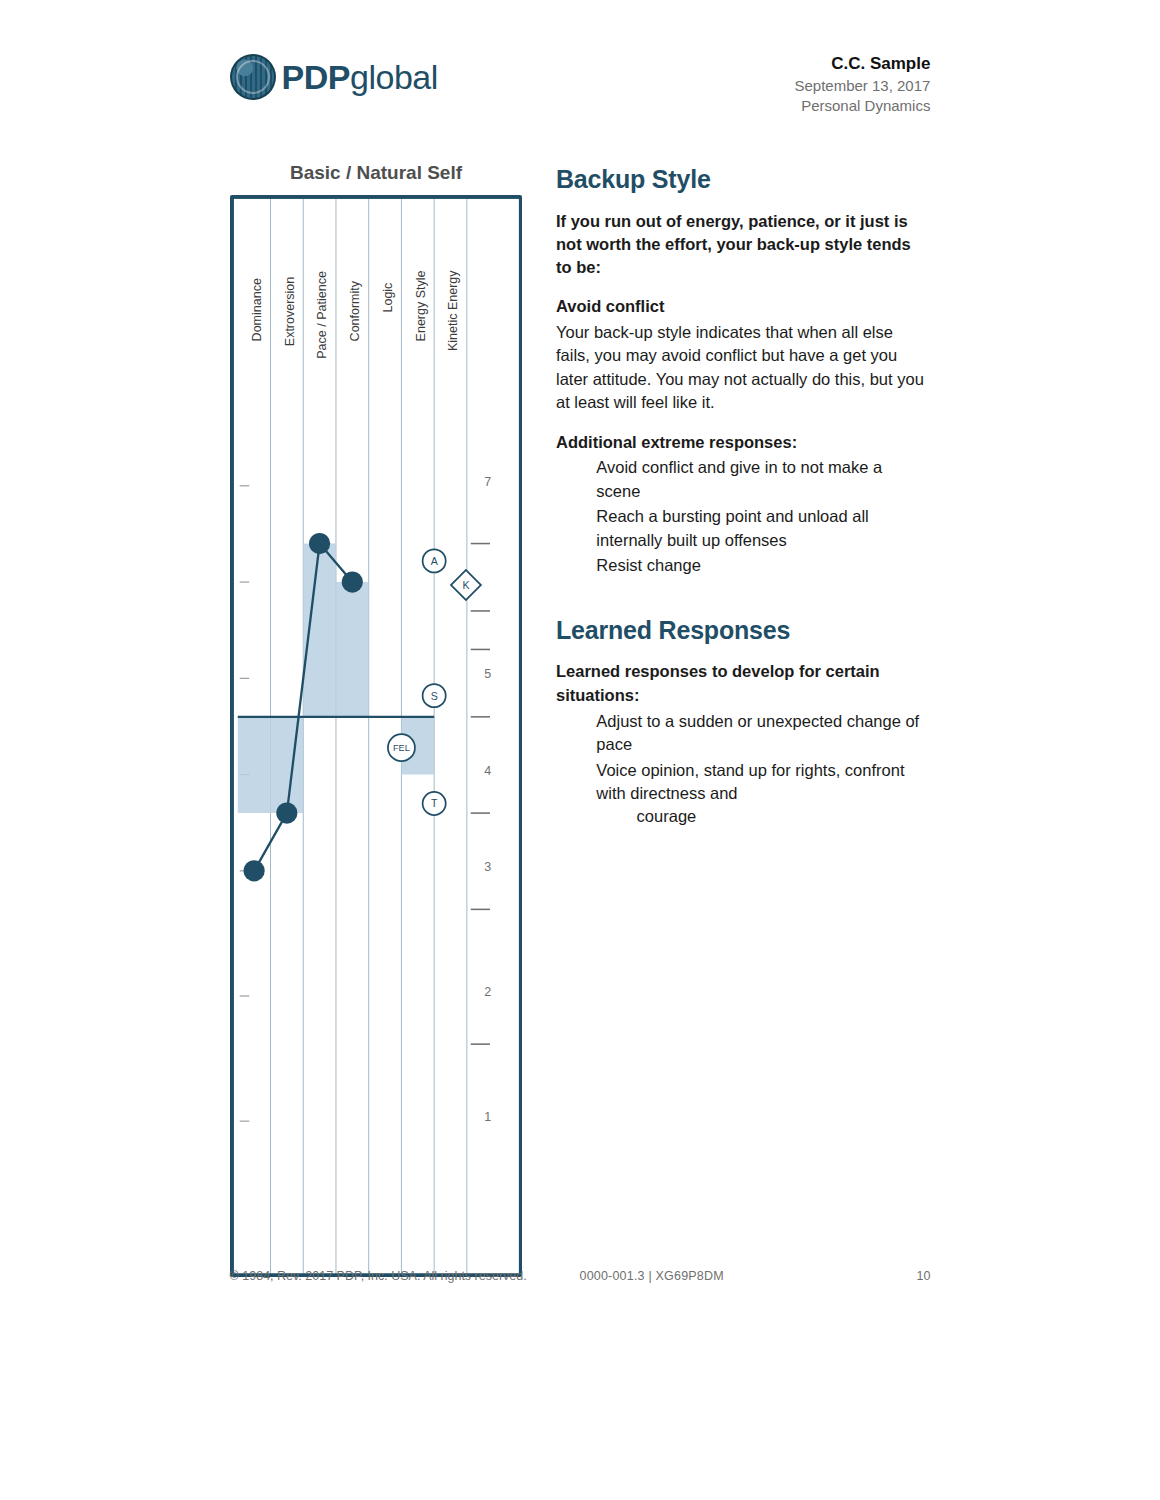PDP global
C.C. Sample
September 13, 2017
Personal Dynamics
Basic / Natural Self
Dominance Extroversion Pace / Patience Conformity Logic Energy Style Kinetic Energy 7 5 4 3 2 1 A K S FEL T
Backup Style
If you run out of energy, patience, or it just is not worth the effort, your back-up style tends to be:
Avoid conflict
Your back-up style indicates that when all else fails, you may avoid conflict but have a get you later attitude. You may not actually do this, but you at least will feel like it.
Additional extreme responses:
Avoid conflict and give in to not make a scene
Reach a bursting point and unload all internally built up offenses
Resist change
Learned Responses
Learned responses to develop for certain situations:
Adjust to a sudden or unexpected change of pace
Voice opinion, stand up for rights, confront with directness and courage
© 1984, Rev. 2017 PDP, Inc. USA. All rights reserved. 0000-001.3 | XG69P8DM 10